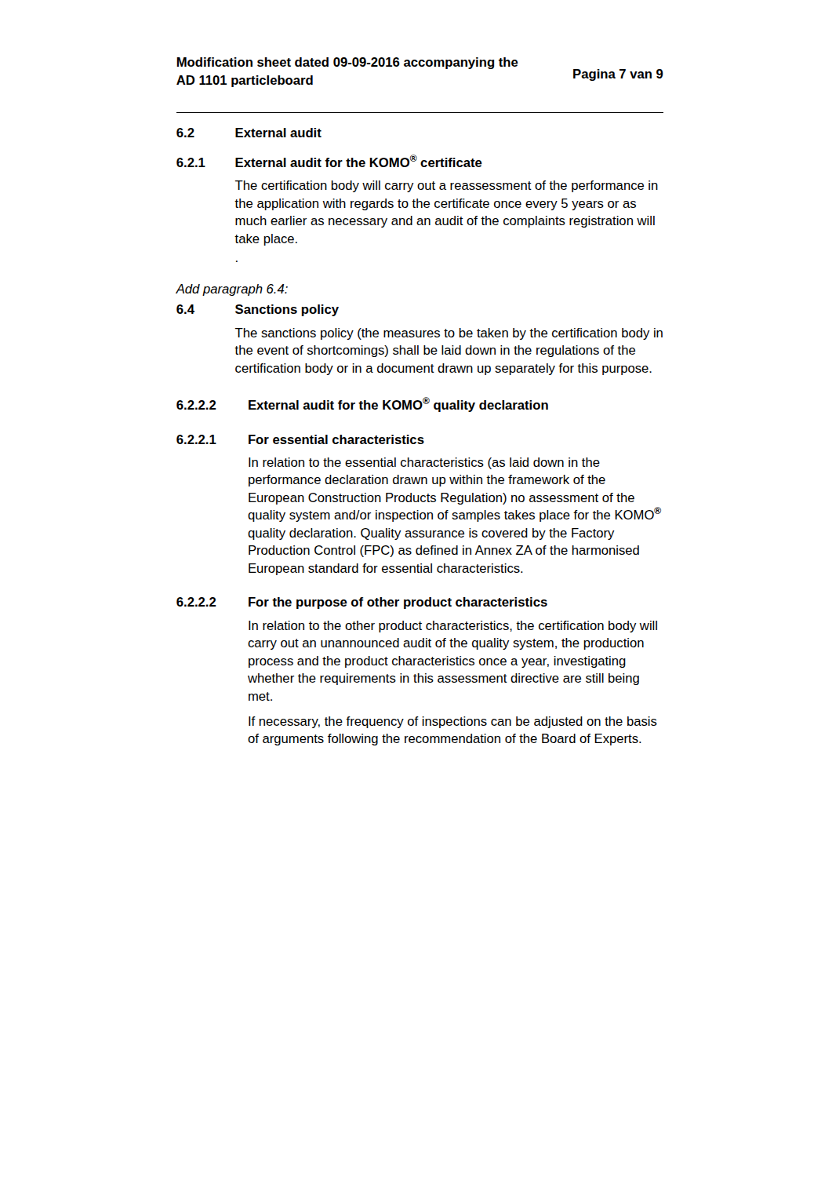Modification sheet dated 09-09-2016 accompanying the
AD 1101 particleboard
Pagina 7 van 9
6.2
External audit
6.2.1
External audit for the KOMO® certificate
The certification body will carry out a reassessment of the performance in the application with regards to the certificate once every 5 years or as much earlier as necessary and an audit of the complaints registration will take place.
.
Add paragraph 6.4:
6.4
Sanctions policy
The sanctions policy (the measures to be taken by the certification body in the event of shortcomings) shall be laid down in the regulations of the certification body or in a document drawn up separately for this purpose.
6.2.2.2
External audit for the KOMO® quality declaration
6.2.2.1
For essential characteristics
In relation to the essential characteristics (as laid down in the performance declaration drawn up within the framework of the European Construction Products Regulation) no assessment of the quality system and/or inspection of samples takes place for the KOMO® quality declaration. Quality assurance is covered by the Factory Production Control (FPC) as defined in Annex ZA of the harmonised European standard for essential characteristics.
6.2.2.2
For the purpose of other product characteristics
In relation to the other product characteristics, the certification body will carry out an unannounced audit of the quality system, the production process and the product characteristics once a year, investigating whether the requirements in this assessment directive are still being met.
If necessary, the frequency of inspections can be adjusted on the basis of arguments following the recommendation of the Board of Experts.